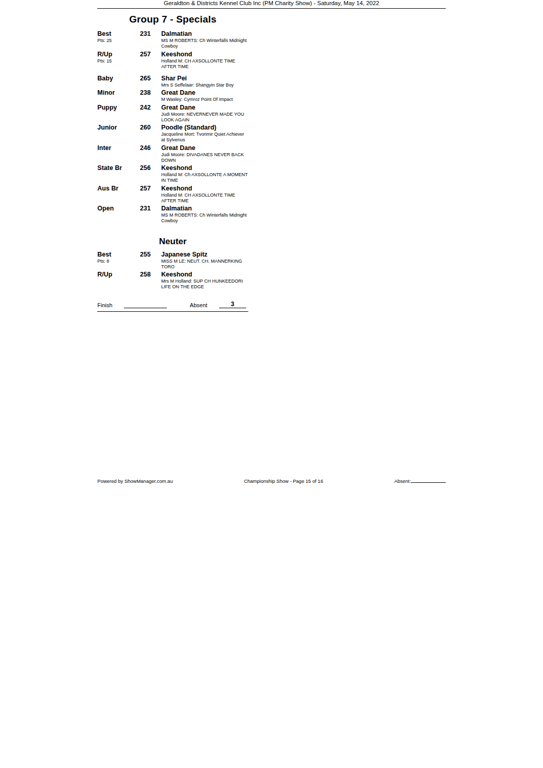Geraldton & Districts Kennel Club Inc (PM Charity Show) - Saturday, May 14, 2022
Group 7 - Specials
| Best Pts: 25 | 231 | Dalmatian MS M ROBERTS: Ch Winterfalls Midnight Cowboy |
| R/Up Pts: 15 | 257 | Keeshond Holland M: CH AXSOLLONTE TIME AFTER TIME |
| Baby | 265 | Shar Pei Mrs S Seffelaar: Shangyin Star Boy |
| Minor | 238 | Great Dane M Wasley: Cymroz Point Of Impact |
| Puppy | 242 | Great Dane Judi Moore: NEVERNEVER MADE YOU LOOK AGAIN |
| Junior | 260 | Poodle (Standard) Jacqueline Mort: Tvorimir Quiet Achiever at Sylvenus |
| Inter | 246 | Great Dane Judi Moore: DIVADANES NEVER BACK DOWN |
| State Br | 256 | Keeshond Holland M: Ch AXSOLLONTE A MOMENT IN TIME |
| Aus Br | 257 | Keeshond Holland M: CH AXSOLLONTE TIME AFTER TIME |
| Open | 231 | Dalmatian MS M ROBERTS: Ch Winterfalls Midnight Cowboy |
Neuter
| Best Pts: 8 | 255 | Japanese Spitz MISS M LE: NEUT. CH. MANNERKING TORO |
| R/Up | 258 | Keeshond Mrs M Holland: SUP CH HUNKEEDORI LIFE ON THE EDGE |
Finish Absent 3
Powered by ShowManager.com.au
Championship Show - Page 15 of 16
Absent: